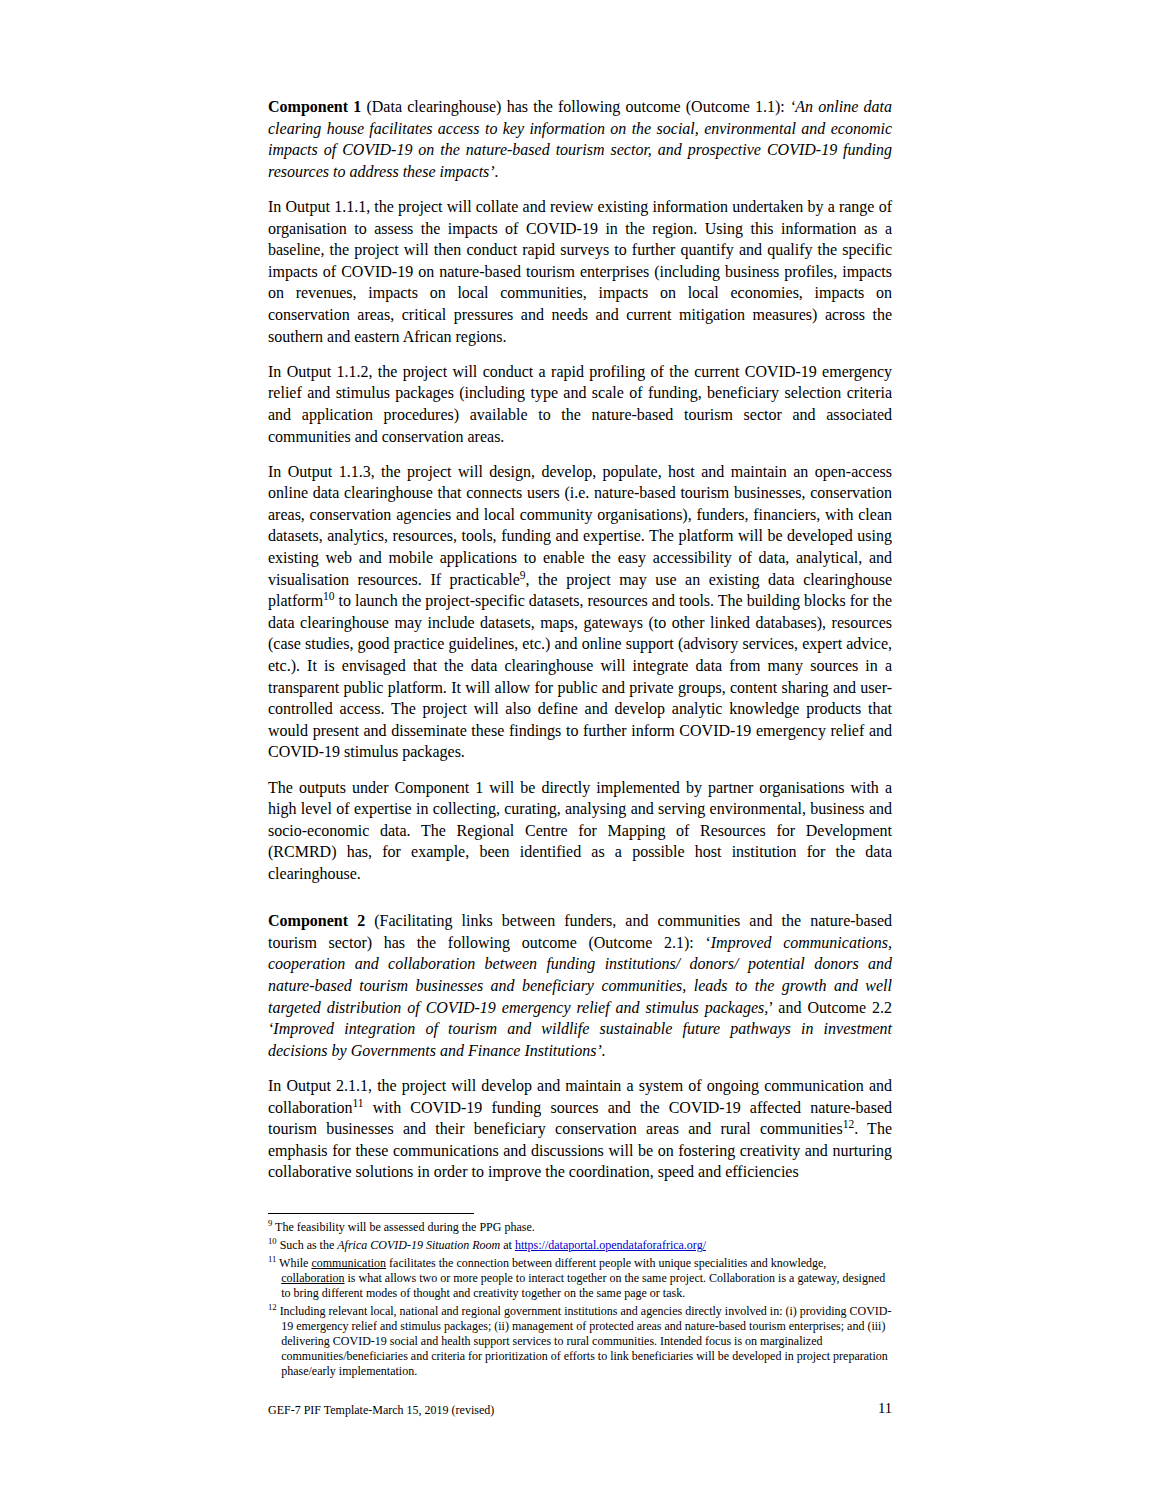Component 1 (Data clearinghouse) has the following outcome (Outcome 1.1): ‘An online data clearing house facilitates access to key information on the social, environmental and economic impacts of COVID-19 on the nature-based tourism sector, and prospective COVID-19 funding resources to address these impacts’.
In Output 1.1.1, the project will collate and review existing information undertaken by a range of organisation to assess the impacts of COVID-19 in the region. Using this information as a baseline, the project will then conduct rapid surveys to further quantify and qualify the specific impacts of COVID-19 on nature-based tourism enterprises (including business profiles, impacts on revenues, impacts on local communities, impacts on local economies, impacts on conservation areas, critical pressures and needs and current mitigation measures) across the southern and eastern African regions.
In Output 1.1.2, the project will conduct a rapid profiling of the current COVID-19 emergency relief and stimulus packages (including type and scale of funding, beneficiary selection criteria and application procedures) available to the nature-based tourism sector and associated communities and conservation areas.
In Output 1.1.3, the project will design, develop, populate, host and maintain an open-access online data clearinghouse that connects users (i.e. nature-based tourism businesses, conservation areas, conservation agencies and local community organisations), funders, financiers, with clean datasets, analytics, resources, tools, funding and expertise. The platform will be developed using existing web and mobile applications to enable the easy accessibility of data, analytical, and visualisation resources. If practicable9, the project may use an existing data clearinghouse platform10 to launch the project-specific datasets, resources and tools. The building blocks for the data clearinghouse may include datasets, maps, gateways (to other linked databases), resources (case studies, good practice guidelines, etc.) and online support (advisory services, expert advice, etc.). It is envisaged that the data clearinghouse will integrate data from many sources in a transparent public platform. It will allow for public and private groups, content sharing and user-controlled access. The project will also define and develop analytic knowledge products that would present and disseminate these findings to further inform COVID-19 emergency relief and COVID-19 stimulus packages.
The outputs under Component 1 will be directly implemented by partner organisations with a high level of expertise in collecting, curating, analysing and serving environmental, business and socio-economic data. The Regional Centre for Mapping of Resources for Development (RCMRD) has, for example, been identified as a possible host institution for the data clearinghouse.
Component 2 (Facilitating links between funders, and communities and the nature-based tourism sector) has the following outcome (Outcome 2.1): ‘Improved communications, cooperation and collaboration between funding institutions/ donors/ potential donors and nature-based tourism businesses and beneficiary communities, leads to the growth and well targeted distribution of COVID-19 emergency relief and stimulus packages,’ and Outcome 2.2 ‘Improved integration of tourism and wildlife sustainable future pathways in investment decisions by Governments and Finance Institutions’.
In Output 2.1.1, the project will develop and maintain a system of ongoing communication and collaboration11 with COVID-19 funding sources and the COVID-19 affected nature-based tourism businesses and their beneficiary conservation areas and rural communities12. The emphasis for these communications and discussions will be on fostering creativity and nurturing collaborative solutions in order to improve the coordination, speed and efficiencies
9 The feasibility will be assessed during the PPG phase.
10 Such as the Africa COVID-19 Situation Room at https://dataportal.opendataforafrica.org/
11 While communication facilitates the connection between different people with unique specialities and knowledge, collaboration is what allows two or more people to interact together on the same project. Collaboration is a gateway, designed to bring different modes of thought and creativity together on the same page or task.
12 Including relevant local, national and regional government institutions and agencies directly involved in: (i) providing COVID-19 emergency relief and stimulus packages; (ii) management of protected areas and nature-based tourism enterprises; and (iii) delivering COVID-19 social and health support services to rural communities. Intended focus is on marginalized communities/beneficiaries and criteria for prioritization of efforts to link beneficiaries will be developed in project preparation phase/early implementation.
GEF-7 PIF Template-March 15, 2019 (revised)
11